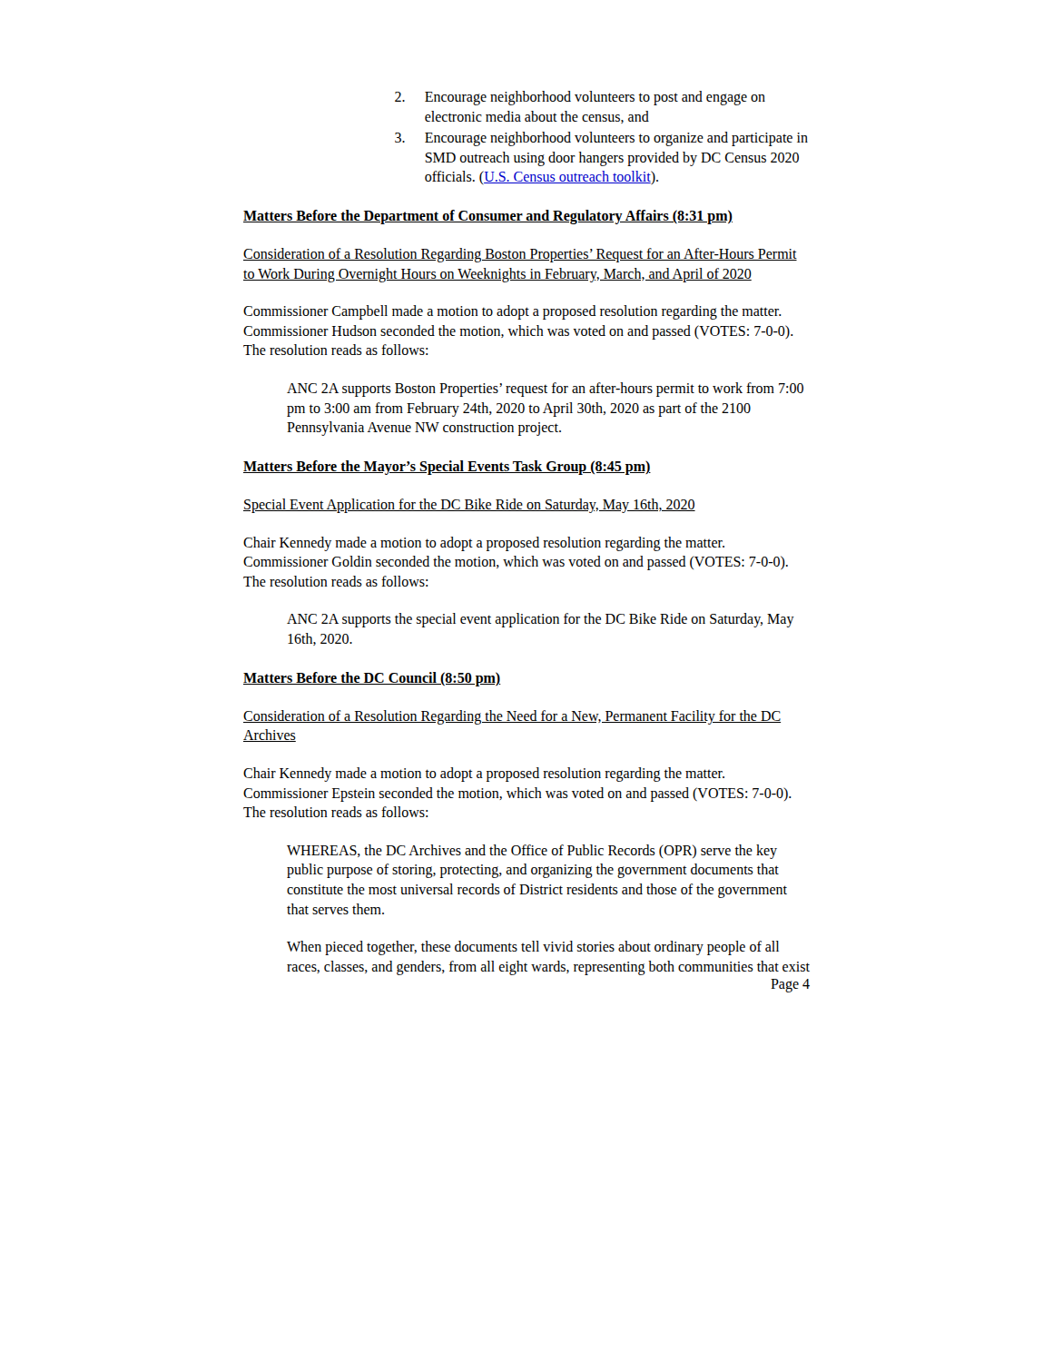Encourage neighborhood volunteers to post and engage on electronic media about the census, and
Encourage neighborhood volunteers to organize and participate in SMD outreach using door hangers provided by DC Census 2020 officials. (U.S. Census outreach toolkit).
Matters Before the Department of Consumer and Regulatory Affairs (8:31 pm)
Consideration of a Resolution Regarding Boston Properties’ Request for an After-Hours Permit to Work During Overnight Hours on Weeknights in February, March, and April of 2020
Commissioner Campbell made a motion to adopt a proposed resolution regarding the matter. Commissioner Hudson seconded the motion, which was voted on and passed (VOTES: 7-0-0). The resolution reads as follows:
ANC 2A supports Boston Properties’ request for an after-hours permit to work from 7:00 pm to 3:00 am from February 24th, 2020 to April 30th, 2020 as part of the 2100 Pennsylvania Avenue NW construction project.
Matters Before the Mayor’s Special Events Task Group (8:45 pm)
Special Event Application for the DC Bike Ride on Saturday, May 16th, 2020
Chair Kennedy made a motion to adopt a proposed resolution regarding the matter. Commissioner Goldin seconded the motion, which was voted on and passed (VOTES: 7-0-0). The resolution reads as follows:
ANC 2A supports the special event application for the DC Bike Ride on Saturday, May 16th, 2020.
Matters Before the DC Council (8:50 pm)
Consideration of a Resolution Regarding the Need for a New, Permanent Facility for the DC Archives
Chair Kennedy made a motion to adopt a proposed resolution regarding the matter. Commissioner Epstein seconded the motion, which was voted on and passed (VOTES: 7-0-0). The resolution reads as follows:
WHEREAS, the DC Archives and the Office of Public Records (OPR) serve the key public purpose of storing, protecting, and organizing the government documents that constitute the most universal records of District residents and those of the government that serves them.
When pieced together, these documents tell vivid stories about ordinary people of all races, classes, and genders, from all eight wards, representing both communities that exist
Page 4